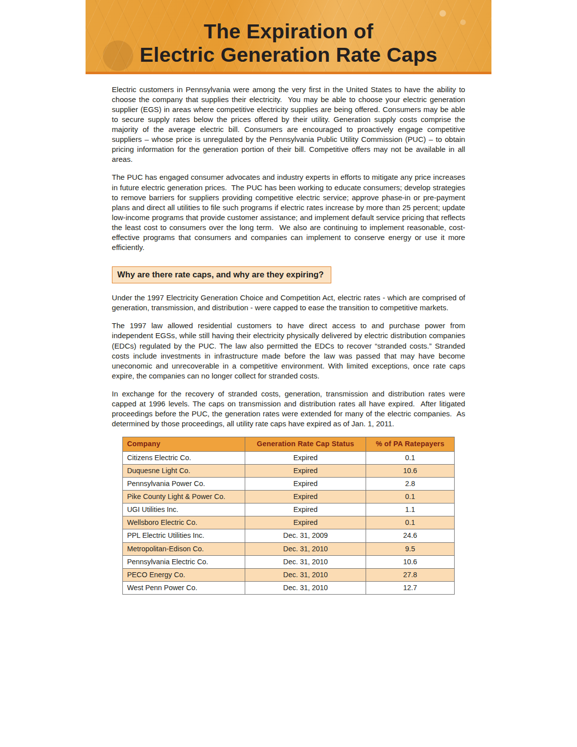The Expiration of
Electric Generation Rate Caps
Electric customers in Pennsylvania were among the very first in the United States to have the ability to choose the company that supplies their electricity. You may be able to choose your electric generation supplier (EGS) in areas where competitive electricity supplies are being offered. Consumers may be able to secure supply rates below the prices offered by their utility. Generation supply costs comprise the majority of the average electric bill. Consumers are encouraged to proactively engage competitive suppliers – whose price is unregulated by the Pennsylvania Public Utility Commission (PUC) – to obtain pricing information for the generation portion of their bill. Competitive offers may not be available in all areas.
The PUC has engaged consumer advocates and industry experts in efforts to mitigate any price increases in future electric generation prices. The PUC has been working to educate consumers; develop strategies to remove barriers for suppliers providing competitive electric service; approve phase-in or pre-payment plans and direct all utilities to file such programs if electric rates increase by more than 25 percent; update low-income programs that provide customer assistance; and implement default service pricing that reflects the least cost to consumers over the long term. We also are continuing to implement reasonable, cost-effective programs that consumers and companies can implement to conserve energy or use it more efficiently.
Why are there rate caps, and why are they expiring?
Under the 1997 Electricity Generation Choice and Competition Act, electric rates - which are comprised of generation, transmission, and distribution - were capped to ease the transition to competitive markets.
The 1997 law allowed residential customers to have direct access to and purchase power from independent EGSs, while still having their electricity physically delivered by electric distribution companies (EDCs) regulated by the PUC. The law also permitted the EDCs to recover “stranded costs.” Stranded costs include investments in infrastructure made before the law was passed that may have become uneconomic and unrecoverable in a competitive environment. With limited exceptions, once rate caps expire, the companies can no longer collect for stranded costs.
In exchange for the recovery of stranded costs, generation, transmission and distribution rates were capped at 1996 levels. The caps on transmission and distribution rates all have expired. After litigated proceedings before the PUC, the generation rates were extended for many of the electric companies. As determined by those proceedings, all utility rate caps have expired as of Jan. 1, 2011.
| Company | Generation Rate Cap Status | % of PA Ratepayers |
| --- | --- | --- |
| Citizens Electric Co. | Expired | 0.1 |
| Duquesne Light Co. | Expired | 10.6 |
| Pennsylvania Power Co. | Expired | 2.8 |
| Pike County Light & Power Co. | Expired | 0.1 |
| UGI Utilities Inc. | Expired | 1.1 |
| Wellsboro Electric Co. | Expired | 0.1 |
| PPL Electric Utilities Inc. | Dec. 31, 2009 | 24.6 |
| Metropolitan-Edison Co. | Dec. 31, 2010 | 9.5 |
| Pennsylvania Electric Co. | Dec. 31, 2010 | 10.6 |
| PECO Energy Co. | Dec. 31, 2010 | 27.8 |
| West Penn Power Co. | Dec. 31, 2010 | 12.7 |